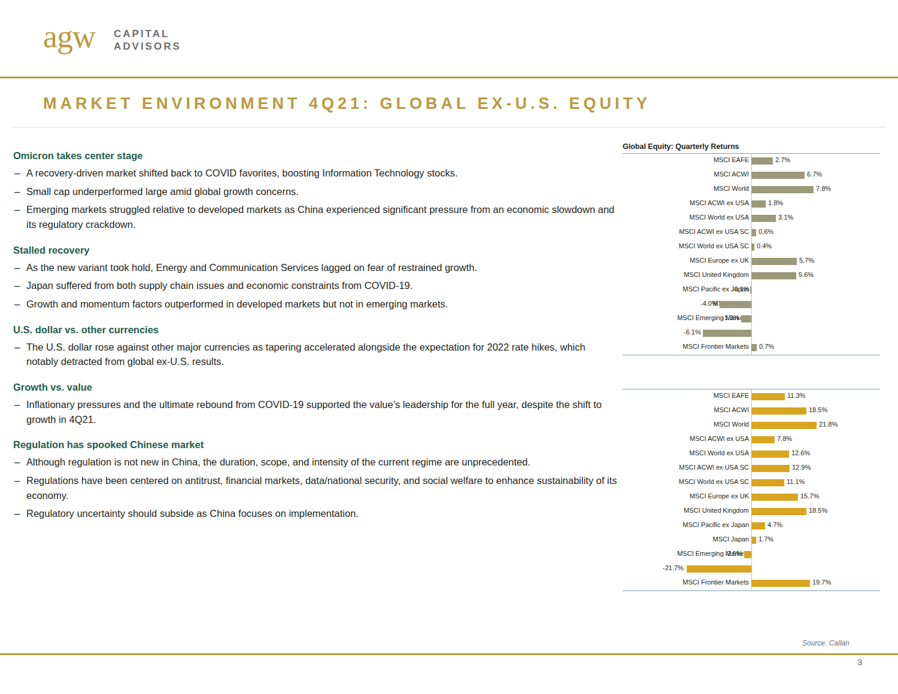agw
CAPITAL
ADVISORS
MARKET ENVIRONMENT 4Q21: GLOBAL EX-U.S. EQUITY
Omicron takes center stage
A recovery-driven market shifted back to COVID favorites, boosting Information Technology stocks.
Small cap underperformed large amid global growth concerns.
Emerging markets struggled relative to developed markets as China experienced significant pressure from an economic slowdown and its regulatory crackdown.
Stalled recovery
As the new variant took hold, Energy and Communication Services lagged on fear of restrained growth.
Japan suffered from both supply chain issues and economic constraints from COVID-19.
Growth and momentum factors outperformed in developed markets but not in emerging markets.
U.S. dollar vs. other currencies
The U.S. dollar rose against other major currencies as tapering accelerated alongside the expectation for 2022 rate hikes, which notably detracted from global ex-U.S. results.
Growth vs. value
Inflationary pressures and the ultimate rebound from COVID-19 supported the value’s leadership for the full year, despite the shift to growth in 4Q21.
Regulation has spooked Chinese market
Although regulation is not new in China, the duration, scope, and intensity of the current regime are unprecedented.
Regulations have been centered on antitrust, financial markets, data/national security, and social welfare to enhance sustainability of its economy.
Regulatory uncertainty should subside as China focuses on implementation.
Global Equity: Quarterly Returns
MSCI EAFE
2.7%
MSCI ACWI
6.7%
MSCI World
7.8%
MSCI ACWI ex USA
1.8%
MSCI World ex USA
3.1%
MSCI ACWI ex USA SC
0.6%
MSCI World ex USA SC
0.4%
MSCI Europe ex UK
5.7%
MSCI United Kingdom
5.6%
MSCI Pacific ex Japan
-0.1%
MSCI Japan
-4.0%
MSCI Emerging Markets
-1.3%
MSCI China
-6.1%
MSCI Frontier Markets
0.7%
MSCI EAFE
11.3%
MSCI ACWI
18.5%
MSCI World
21.8%
MSCI ACWI ex USA
7.8%
MSCI World ex USA
12.6%
MSCI ACWI ex USA SC
12.9%
MSCI World ex USA SC
11.1%
MSCI Europe ex UK
15.7%
MSCI United Kingdom
18.5%
MSCI Pacific ex Japan
4.7%
MSCI Japan
1.7%
MSCI Emerging Markets
-2.5%
MSCI China
-21.7%
MSCI Frontier Markets
19.7%
Source: Callan
3